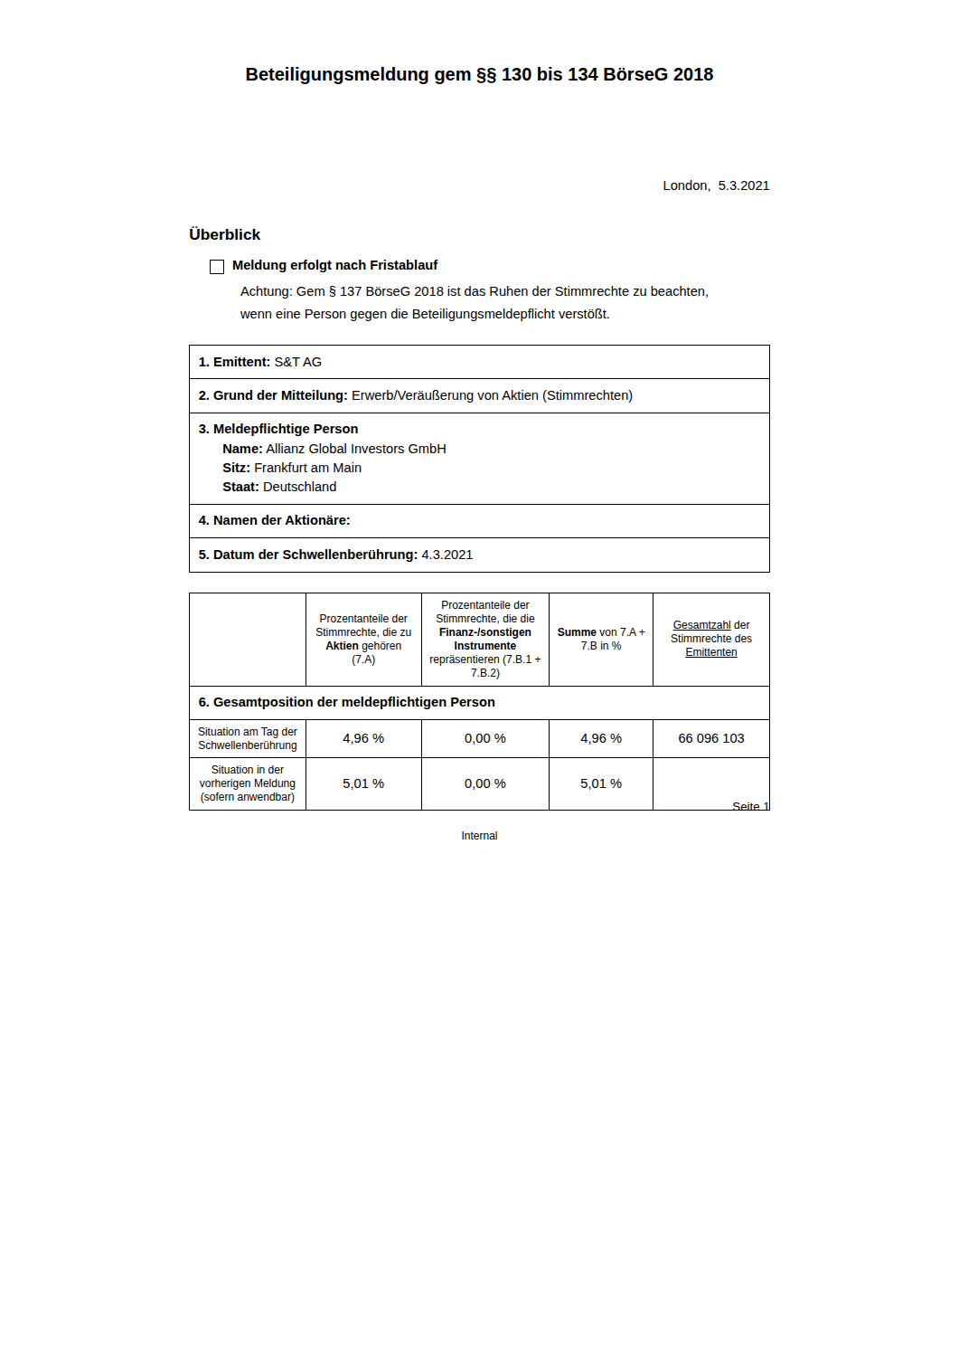Beteiligungsmeldung gem §§ 130 bis 134 BörseG 2018
London, 5.3.2021
Überblick
Meldung erfolgt nach Fristablauf
Achtung: Gem § 137 BörseG 2018 ist das Ruhen der Stimmrechte zu beachten,
wenn eine Person gegen die Beteiligungsmeldepflicht verstößt.
| 1. Emittent: S&T AG |
| 2. Grund der Mitteilung: Erwerb/Veräußerung von Aktien (Stimmrechten) |
| 3. Meldepflichtige Person Name: Allianz Global Investors GmbH Sitz: Frankfurt am Main Staat: Deutschland |
| 4. Namen der Aktionäre: |
| 5. Datum der Schwellenberührung: 4.3.2021 |
| 6. Gesamtposition der meldepflichtigen Person |
| | Prozentanteile der Stimmrechte, die zu Aktien gehören (7.A) | Prozentanteile der Stimmrechte, die die Finanz-/sonstigen Instrumente repräsentieren (7.B.1 + 7.B.2) | Summe von 7.A + 7.B in % | Gesamtzahl der Stimmrechte des Emittenten |
| Situation am Tag der Schwellenberührung | 4,96 % | 0,00 % | 4,96 % | 66 096 103 |
| Situation in der vorherigen Meldung (sofern anwendbar) | 5,01 % | 0,00 % | 5,01 % | |
Seite 1
Internal